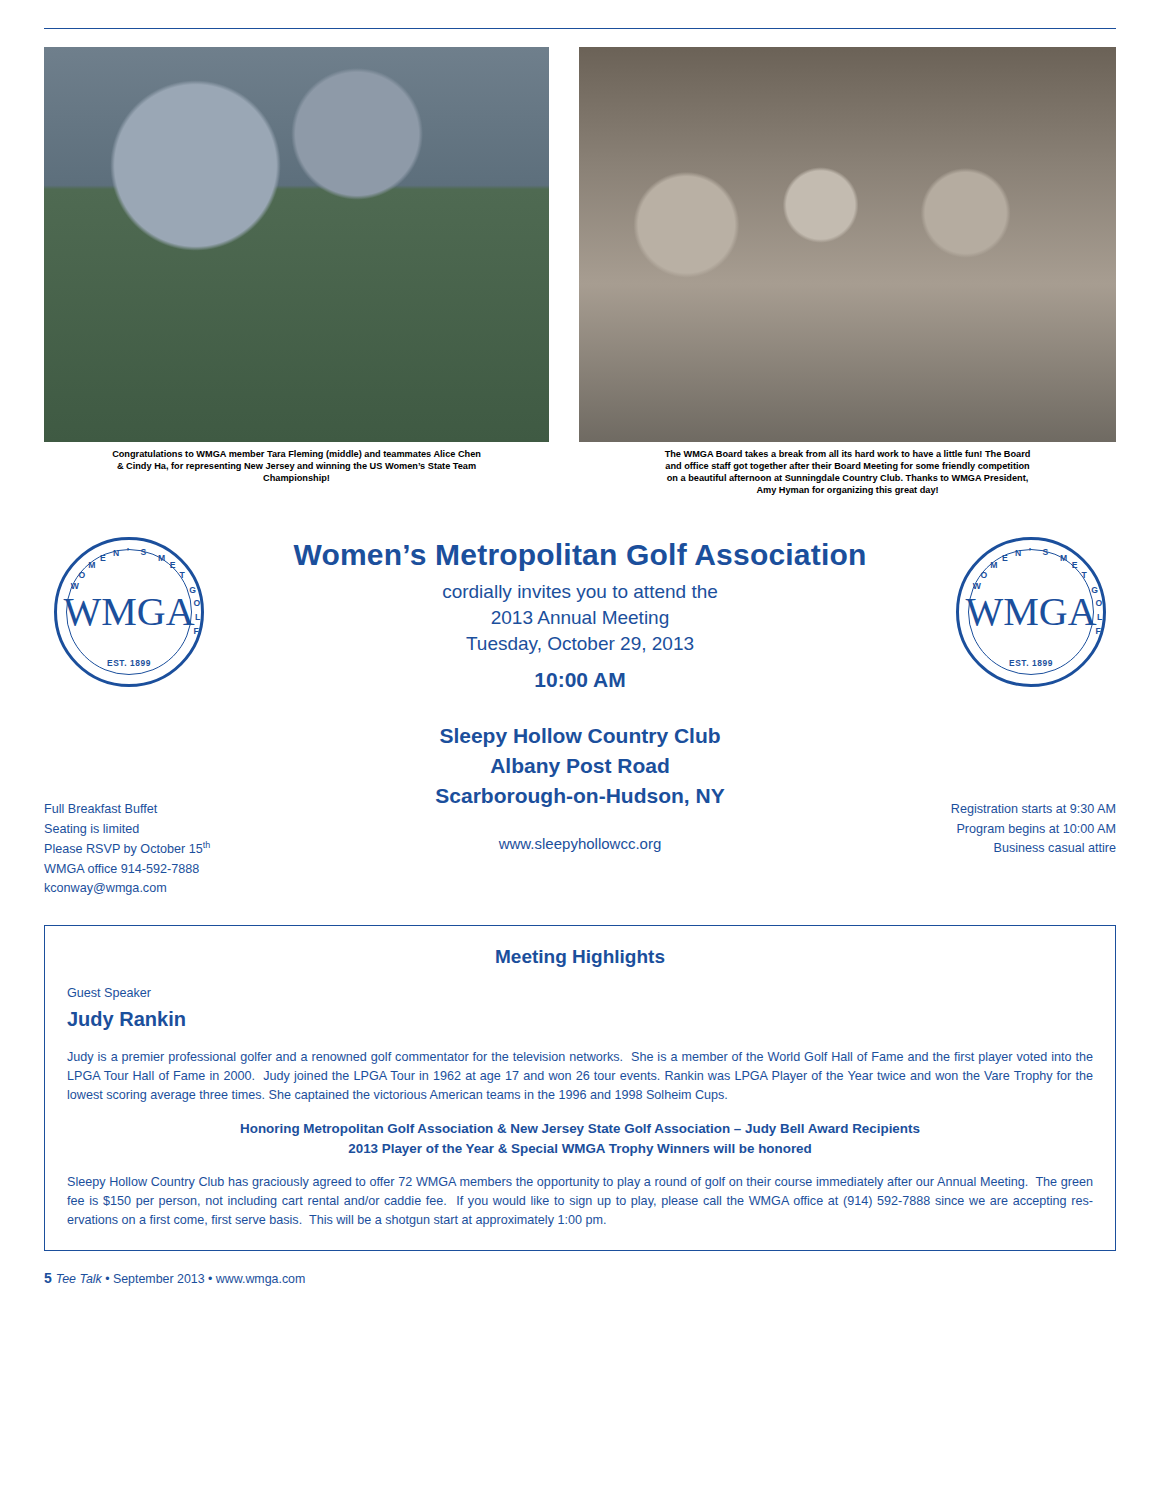Congratulations to WMGA member Tara Fleming (middle) and teammates Alice Chen
& Cindy Ha, for representing New Jersey and winning the US Women’s State Team
Championship!
The WMGA Board takes a break from all its hard work to have a little fun! The Board
and office staff got together after their Board Meeting for some friendly competition
on a beautiful afternoon at Sunningdale Country Club. Thanks to WMGA President,
Amy Hyman for organizing this great day!
W O M E N ’ S M E T G O L F
WMGA
EST. 1899
Women’s Metropolitan Golf Association
cordially invites you to attend the
2013 Annual Meeting
Tuesday, October 29, 2013
10:00 AM
Sleepy Hollow Country Club
Albany Post Road
Scarborough-on-Hudson, NY
www.sleepyhollowcc.org
W O M E N ’ S M E T G O L F
WMGA
EST. 1899
Full Breakfast Buffet
Seating is limited
Please RSVP by October 15th
WMGA office 914-592-7888
kconway@wmga.com
Registration starts at 9:30 AM
Program begins at 10:00 AM
Business casual attire
Meeting Highlights
Guest Speaker Judy Rankin
Judy is a premier professional golfer and a renowned golf commentator for the television networks. She is a member of the World Golf Hall of Fame and the first player voted into the LPGA Tour Hall of Fame in 2000. Judy joined the LPGA Tour in 1962 at age 17 and won 26 tour events. Rankin was LPGA Player of the Year twice and won the Vare Trophy for the lowest scoring average three times. She captained the victorious American teams in the 1996 and 1998 Solheim Cups.
Honoring Metropolitan Golf Association & New Jersey State Golf Association – Judy Bell Award Recipients
2013 Player of the Year & Special WMGA Trophy Winners will be honored
Sleepy Hollow Country Club has graciously agreed to offer 72 WMGA members the opportunity to play a round of golf on their course immediately after our Annual Meeting. The green fee is $150 per person, not including cart rental and/or caddie fee. If you would like to sign up to play, please call the WMGA office at (914) 592-7888 since we are accepting res- ervations on a first come, first serve basis. This will be a shotgun start at approximately 1:00 pm.
5 Tee Talk • September 2013 • www.wmga.com